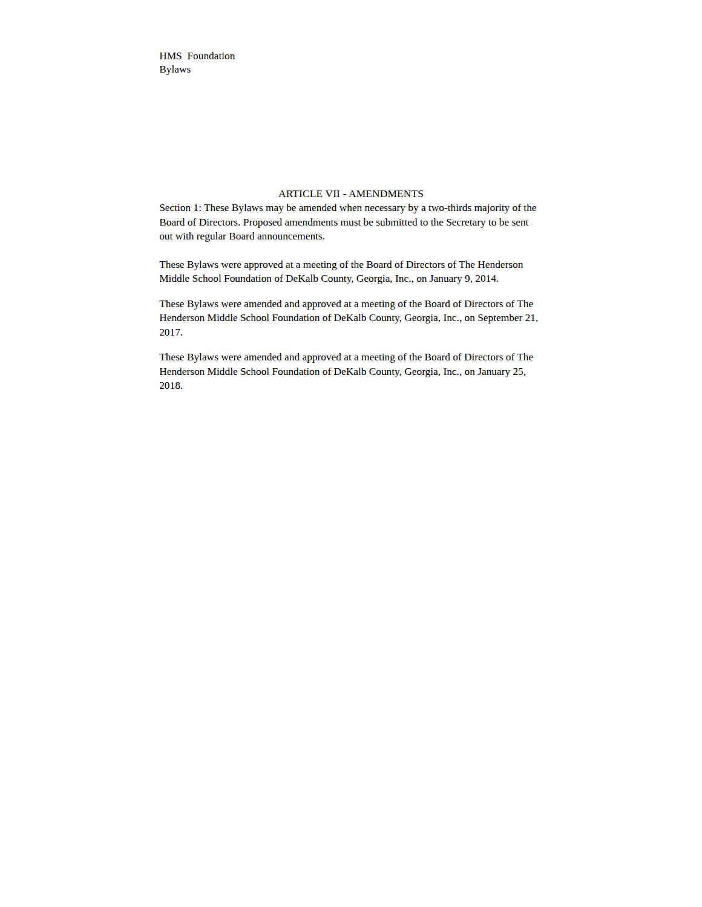HMS Foundation
Bylaws
ARTICLE VII - AMENDMENTS
Section 1: These Bylaws may be amended when necessary by a two-thirds majority of the Board of Directors. Proposed amendments must be submitted to the Secretary to be sent out with regular Board announcements.
These Bylaws were approved at a meeting of the Board of Directors of The Henderson Middle School Foundation of DeKalb County, Georgia, Inc., on January 9, 2014.
These Bylaws were amended and approved at a meeting of the Board of Directors of The Henderson Middle School Foundation of DeKalb County, Georgia, Inc., on September 21, 2017.
These Bylaws were amended and approved at a meeting of the Board of Directors of The Henderson Middle School Foundation of DeKalb County, Georgia, Inc., on January 25, 2018.